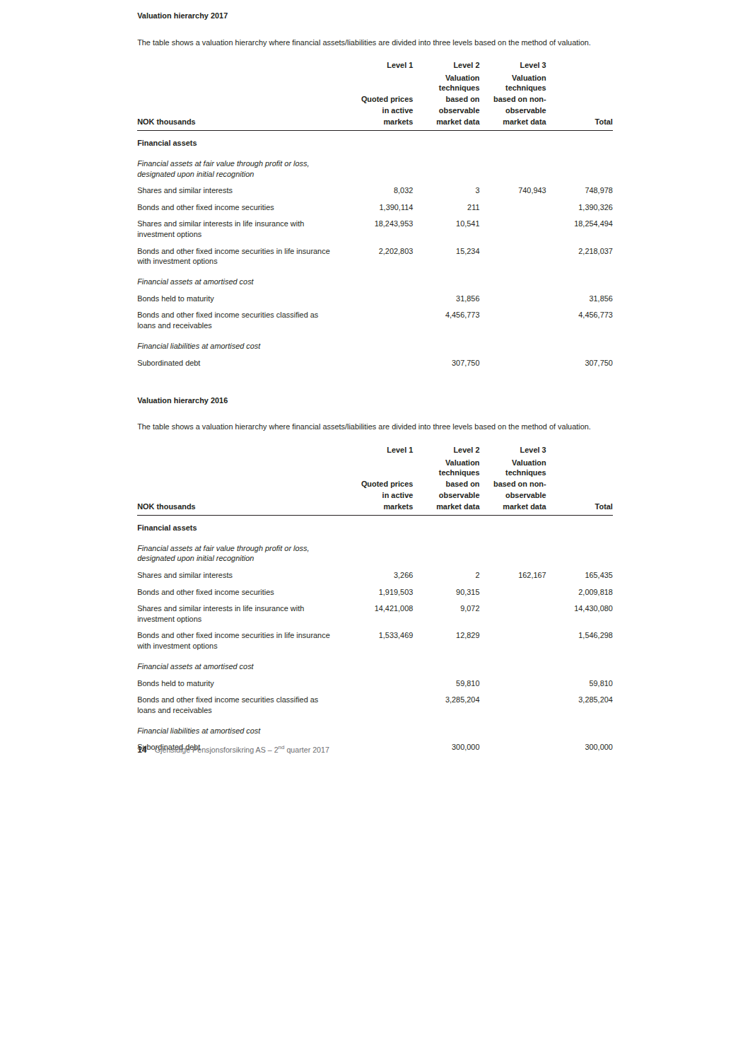Valuation hierarchy 2017
The table shows a valuation hierarchy where financial assets/liabilities are divided into three levels based on the method of valuation.
| | Level 1 | Level 2 | Level 3 | |
| --- | --- | --- | --- | --- |
| | | Valuation techniques | Valuation techniques | |
| | Quoted prices | based on | based on non- | |
| | in active | observable | observable | |
| NOK thousands | markets | market data | market data | Total |
| Financial assets | | | | |
| Financial assets at fair value through profit or loss, designated upon initial recognition | | | | |
| Shares and similar interests | 8,032 | 3 | 740,943 | 748,978 |
| Bonds and other fixed income securities | 1,390,114 | 211 | | 1,390,326 |
| Shares and similar interests in life insurance with investment options | 18,243,953 | 10,541 | | 18,254,494 |
| Bonds and other fixed income securities in life insurance with investment options | 2,202,803 | 15,234 | | 2,218,037 |
| Financial assets at amortised cost | | | | |
| Bonds held to maturity | | 31,856 | | 31,856 |
| Bonds and other fixed income securities classified as loans and receivables | | 4,456,773 | | 4,456,773 |
| Financial liabilities at amortised cost | | | | |
| Subordinated debt | | 307,750 | | 307,750 |
Valuation hierarchy 2016
The table shows a valuation hierarchy where financial assets/liabilities are divided into three levels based on the method of valuation.
| | Level 1 | Level 2 | Level 3 | |
| --- | --- | --- | --- | --- |
| | | Valuation techniques | Valuation techniques | |
| | Quoted prices | based on | based on non- | |
| | in active | observable | observable | |
| NOK thousands | markets | market data | market data | Total |
| Financial assets | | | | |
| Financial assets at fair value through profit or loss, designated upon initial recognition | | | | |
| Shares and similar interests | 3,266 | 2 | 162,167 | 165,435 |
| Bonds and other fixed income securities | 1,919,503 | 90,315 | | 2,009,818 |
| Shares and similar interests in life insurance with investment options | 14,421,008 | 9,072 | | 14,430,080 |
| Bonds and other fixed income securities in life insurance with investment options | 1,533,469 | 12,829 | | 1,546,298 |
| Financial assets at amortised cost | | | | |
| Bonds held to maturity | | 59,810 | | 59,810 |
| Bonds and other fixed income securities classified as loans and receivables | | 3,285,204 | | 3,285,204 |
| Financial liabilities at amortised cost | | | | |
| Subordinated debt | | 300,000 | | 300,000 |
14 Gjensidige Pensjonsforsikring AS – 2nd quarter 2017